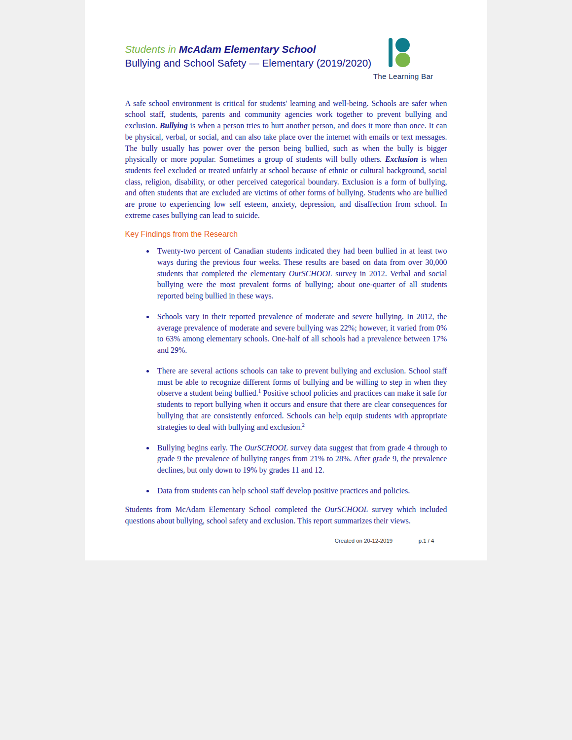The Learning Bar
Students in McAdam Elementary School Bullying and School Safety — Elementary (2019/2020)
A safe school environment is critical for students' learning and well-being. Schools are safer when school staff, students, parents and community agencies work together to prevent bullying and exclusion. Bullying is when a person tries to hurt another person, and does it more than once. It can be physical, verbal, or social, and can also take place over the internet with emails or text messages. The bully usually has power over the person being bullied, such as when the bully is bigger physically or more popular. Sometimes a group of students will bully others. Exclusion is when students feel excluded or treated unfairly at school because of ethnic or cultural background, social class, religion, disability, or other perceived categorical boundary. Exclusion is a form of bullying, and often students that are excluded are victims of other forms of bullying. Students who are bullied are prone to experiencing low self esteem, anxiety, depression, and disaffection from school. In extreme cases bullying can lead to suicide.
Key Findings from the Research
Twenty-two percent of Canadian students indicated they had been bullied in at least two ways during the previous four weeks. These results are based on data from over 30,000 students that completed the elementary OurSCHOOL survey in 2012. Verbal and social bullying were the most prevalent forms of bullying; about one-quarter of all students reported being bullied in these ways.
Schools vary in their reported prevalence of moderate and severe bullying. In 2012, the average prevalence of moderate and severe bullying was 22%; however, it varied from 0% to 63% among elementary schools. One-half of all schools had a prevalence between 17% and 29%.
There are several actions schools can take to prevent bullying and exclusion. School staff must be able to recognize different forms of bullying and be willing to step in when they observe a student being bullied.1 Positive school policies and practices can make it safe for students to report bullying when it occurs and ensure that there are clear consequences for bullying that are consistently enforced. Schools can help equip students with appropriate strategies to deal with bullying and exclusion.2
Bullying begins early. The OurSCHOOL survey data suggest that from grade 4 through to grade 9 the prevalence of bullying ranges from 21% to 28%. After grade 9, the prevalence declines, but only down to 19% by grades 11 and 12.
Data from students can help school staff develop positive practices and policies.
Students from McAdam Elementary School completed the OurSCHOOL survey which included questions about bullying, school safety and exclusion. This report summarizes their views.
Created on 20-12-2019 p.1 / 4